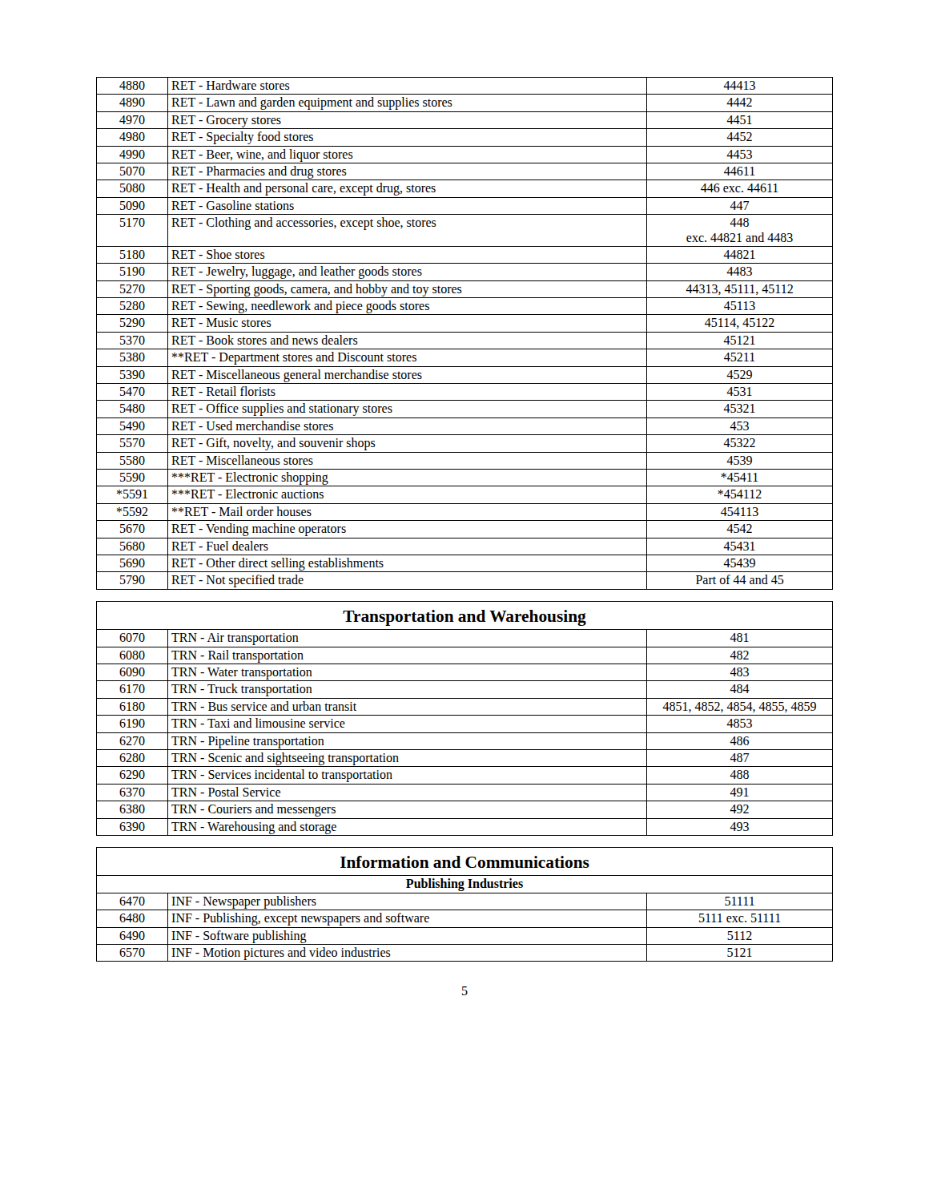| 4880 | RET - Hardware stores | 44413 |
| 4890 | RET - Lawn and garden equipment and supplies stores | 4442 |
| 4970 | RET - Grocery stores | 4451 |
| 4980 | RET - Specialty food stores | 4452 |
| 4990 | RET - Beer, wine, and liquor stores | 4453 |
| 5070 | RET - Pharmacies and drug stores | 44611 |
| 5080 | RET - Health and personal care, except drug, stores | 446 exc. 44611 |
| 5090 | RET - Gasoline stations | 447 |
| 5170 | RET - Clothing and accessories, except shoe, stores | 448 exc. 44821 and 4483 |
| 5180 | RET - Shoe stores | 44821 |
| 5190 | RET - Jewelry, luggage, and leather goods stores | 4483 |
| 5270 | RET - Sporting goods, camera, and hobby and toy stores | 44313, 45111, 45112 |
| 5280 | RET - Sewing, needlework and piece goods stores | 45113 |
| 5290 | RET - Music stores | 45114, 45122 |
| 5370 | RET - Book stores and news dealers | 45121 |
| 5380 | **RET - Department stores and Discount stores | 45211 |
| 5390 | RET - Miscellaneous general merchandise stores | 4529 |
| 5470 | RET - Retail florists | 4531 |
| 5480 | RET - Office supplies and stationary stores | 45321 |
| 5490 | RET - Used merchandise stores | 453 |
| 5570 | RET - Gift, novelty, and souvenir shops | 45322 |
| 5580 | RET - Miscellaneous stores | 4539 |
| 5590 | ***RET - Electronic shopping | *45411 |
| *5591 | ***RET - Electronic auctions | *454112 |
| *5592 | **RET - Mail order houses | 454113 |
| 5670 | RET - Vending machine operators | 4542 |
| 5680 | RET - Fuel dealers | 45431 |
| 5690 | RET - Other direct selling establishments | 45439 |
| 5790 | RET - Not specified trade | Part of 44 and 45 |
| Transportation and Warehousing |
| 6070 | TRN - Air transportation | 481 |
| 6080 | TRN - Rail transportation | 482 |
| 6090 | TRN - Water transportation | 483 |
| 6170 | TRN - Truck transportation | 484 |
| 6180 | TRN - Bus service and urban transit | 4851, 4852, 4854, 4855, 4859 |
| 6190 | TRN - Taxi and limousine service | 4853 |
| 6270 | TRN - Pipeline transportation | 486 |
| 6280 | TRN - Scenic and sightseeing transportation | 487 |
| 6290 | TRN - Services incidental to transportation | 488 |
| 6370 | TRN - Postal Service | 491 |
| 6380 | TRN - Couriers and messengers | 492 |
| 6390 | TRN - Warehousing and storage | 493 |
| Information and Communications |
| Publishing Industries |
| 6470 | INF - Newspaper publishers | 51111 |
| 6480 | INF - Publishing, except newspapers and software | 5111 exc. 51111 |
| 6490 | INF - Software publishing | 5112 |
| 6570 | INF - Motion pictures and video industries | 5121 |
5